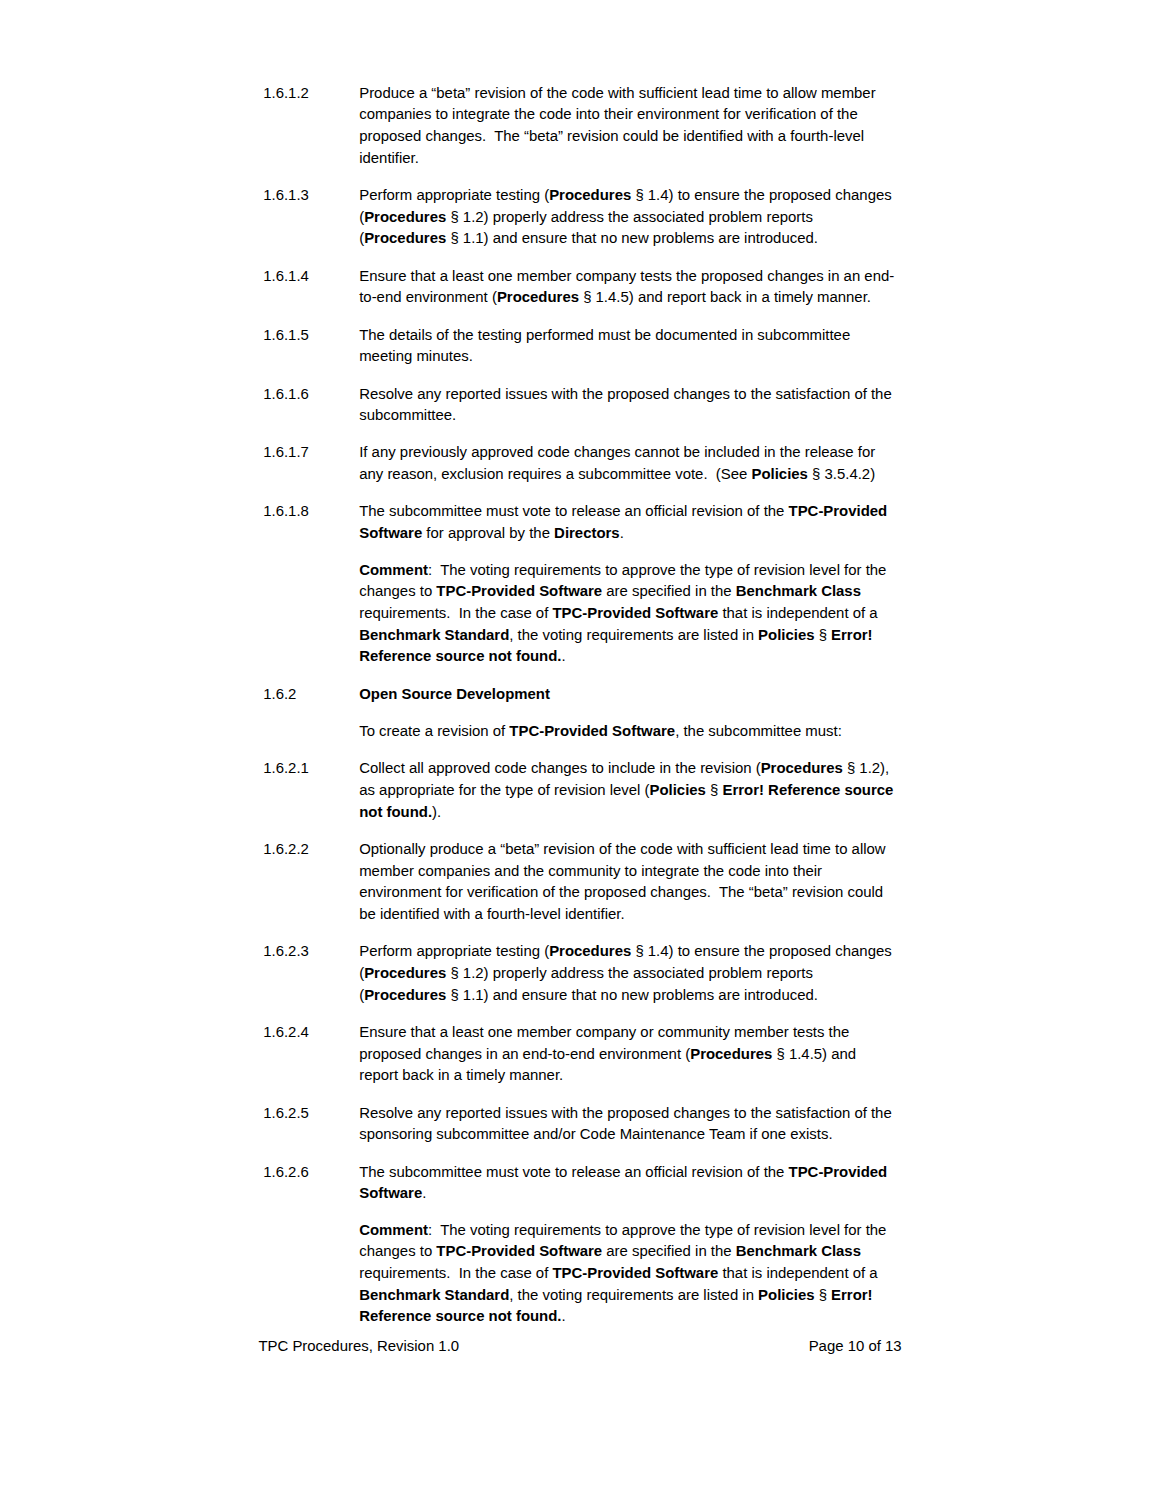1.6.1.2
Produce a “beta” revision of the code with sufficient lead time to allow member companies to integrate the code into their environment for verification of the proposed changes. The “beta” revision could be identified with a fourth-level identifier.
1.6.1.3
Perform appropriate testing (Procedures § 1.4) to ensure the proposed changes (Procedures § 1.2) properly address the associated problem reports (Procedures § 1.1) and ensure that no new problems are introduced.
1.6.1.4
Ensure that a least one member company tests the proposed changes in an end-to-end environment (Procedures § 1.4.5) and report back in a timely manner.
1.6.1.5
The details of the testing performed must be documented in subcommittee meeting minutes.
1.6.1.6
Resolve any reported issues with the proposed changes to the satisfaction of the subcommittee.
1.6.1.7
If any previously approved code changes cannot be included in the release for any reason, exclusion requires a subcommittee vote. (See Policies § 3.5.4.2)
1.6.1.8
The subcommittee must vote to release an official revision of the TPC-Provided Software for approval by the Directors.
Comment: The voting requirements to approve the type of revision level for the changes to TPC-Provided Software are specified in the Benchmark Class requirements. In the case of TPC-Provided Software that is independent of a Benchmark Standard, the voting requirements are listed in Policies § Error! Reference source not found..
1.6.2
Open Source Development
To create a revision of TPC-Provided Software, the subcommittee must:
1.6.2.1
Collect all approved code changes to include in the revision (Procedures § 1.2), as appropriate for the type of revision level (Policies § Error! Reference source not found.).
1.6.2.2
Optionally produce a “beta” revision of the code with sufficient lead time to allow member companies and the community to integrate the code into their environment for verification of the proposed changes. The “beta” revision could be identified with a fourth-level identifier.
1.6.2.3
Perform appropriate testing (Procedures § 1.4) to ensure the proposed changes (Procedures § 1.2) properly address the associated problem reports (Procedures § 1.1) and ensure that no new problems are introduced.
1.6.2.4
Ensure that a least one member company or community member tests the proposed changes in an end-to-end environment (Procedures § 1.4.5) and report back in a timely manner.
1.6.2.5
Resolve any reported issues with the proposed changes to the satisfaction of the sponsoring subcommittee and/or Code Maintenance Team if one exists.
1.6.2.6
The subcommittee must vote to release an official revision of the TPC-Provided Software.
Comment: The voting requirements to approve the type of revision level for the changes to TPC-Provided Software are specified in the Benchmark Class requirements. In the case of TPC-Provided Software that is independent of a Benchmark Standard, the voting requirements are listed in Policies § Error! Reference source not found..
TPC Procedures, Revision 1.0
Page 10 of 13